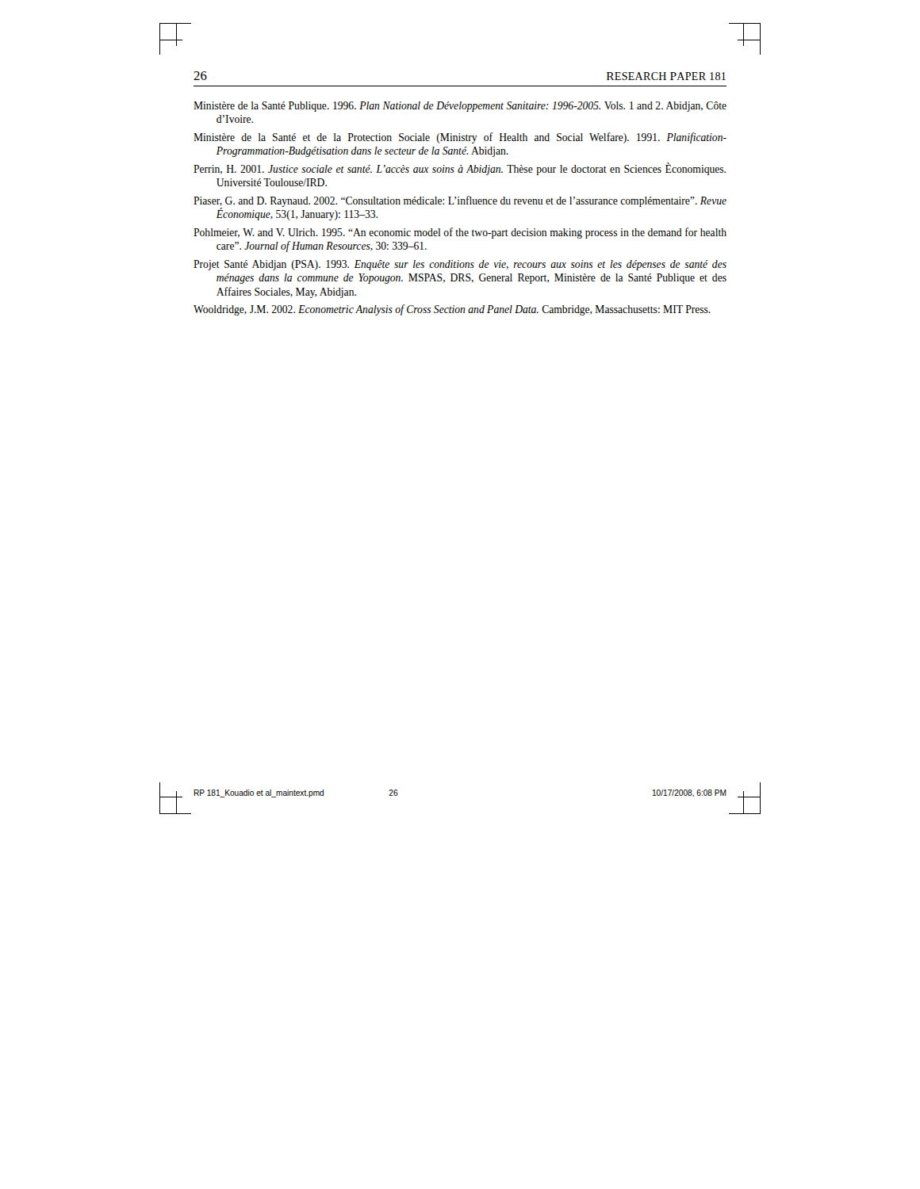26 RESEARCH PAPER 181
Ministère de la Santé Publique. 1996. Plan National de Développement Sanitaire: 1996-2005. Vols. 1 and 2. Abidjan, Côte d’Ivoire.
Ministère de la Santé et de la Protection Sociale (Ministry of Health and Social Welfare). 1991. Planification-Programmation-Budgétisation dans le secteur de la Santé. Abidjan.
Perrin, H. 2001. Justice sociale et santé. L’accès aux soins à Abidjan. Thèse pour le doctorat en Sciences Èconomiques. Université Toulouse/IRD.
Piaser, G. and D. Raynaud. 2002. “Consultation médicale: L’influence du revenu et de l’assurance complémentaire”. Revue Économique, 53(1, January): 113–33.
Pohlmeier, W. and V. Ulrich. 1995. “An economic model of the two-part decision making process in the demand for health care”. Journal of Human Resources, 30: 339–61.
Projet Santé Abidjan (PSA). 1993. Enquête sur les conditions de vie, recours aux soins et les dépenses de santé des ménages dans la commune de Yopougon. MSPAS, DRS, General Report, Ministère de la Santé Publique et des Affaires Sociales, May, Abidjan.
Wooldridge, J.M. 2002. Econometric Analysis of Cross Section and Panel Data. Cambridge, Massachusetts: MIT Press.
RP 181_Kouadio et al_maintext.pmd 26 10/17/2008, 6:08 PM